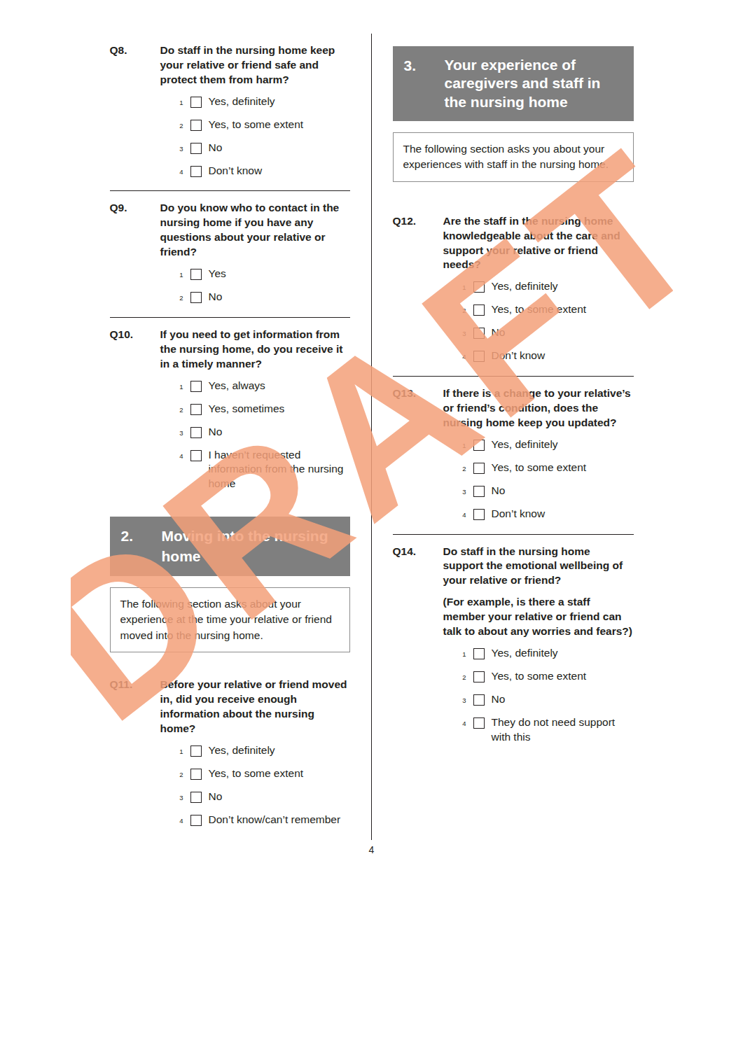DRAFT
Q8.
Do staff in the nursing home keep your relative or friend safe and protect them from harm?
1 Yes, definitely
2 Yes, to some extent
3 No
4 Don’t know
Q9.
Do you know who to contact in the nursing home if you have any questions about your relative or friend?
1 Yes
2 No
Q10.
If you need to get information from the nursing home, do you receive it in a timely manner?
1 Yes, always
2 Yes, sometimes
3 No
4 I haven’t requested information from the nursing home
2.
Moving into the nursing home
The following section asks about your experience at the time your relative or friend moved into the nursing home.
Q11.
Before your relative or friend moved in, did you receive enough information about the nursing home?
1 Yes, definitely
2 Yes, to some extent
3 No
4 Don’t know/can’t remember
3.
Your experience of caregivers and staff in the nursing home
The following section asks you about your experiences with staff in the nursing home.
Q12.
Are the staff in the nursing home knowledgeable about the care and support your relative or friend needs?
1 Yes, definitely
2 Yes, to some extent
3 No
4 Don’t know
Q13.
If there is a change to your relative’s or friend’s condition, does the nursing home keep you updated?
1 Yes, definitely
2 Yes, to some extent
3 No
4 Don’t know
Q14.
Do staff in the nursing home support the emotional wellbeing of your relative or friend?
(For example, is there a staff member your relative or friend can talk to about any worries and fears?)
1 Yes, definitely
2 Yes, to some extent
3 No
4 They do not need support with this
4